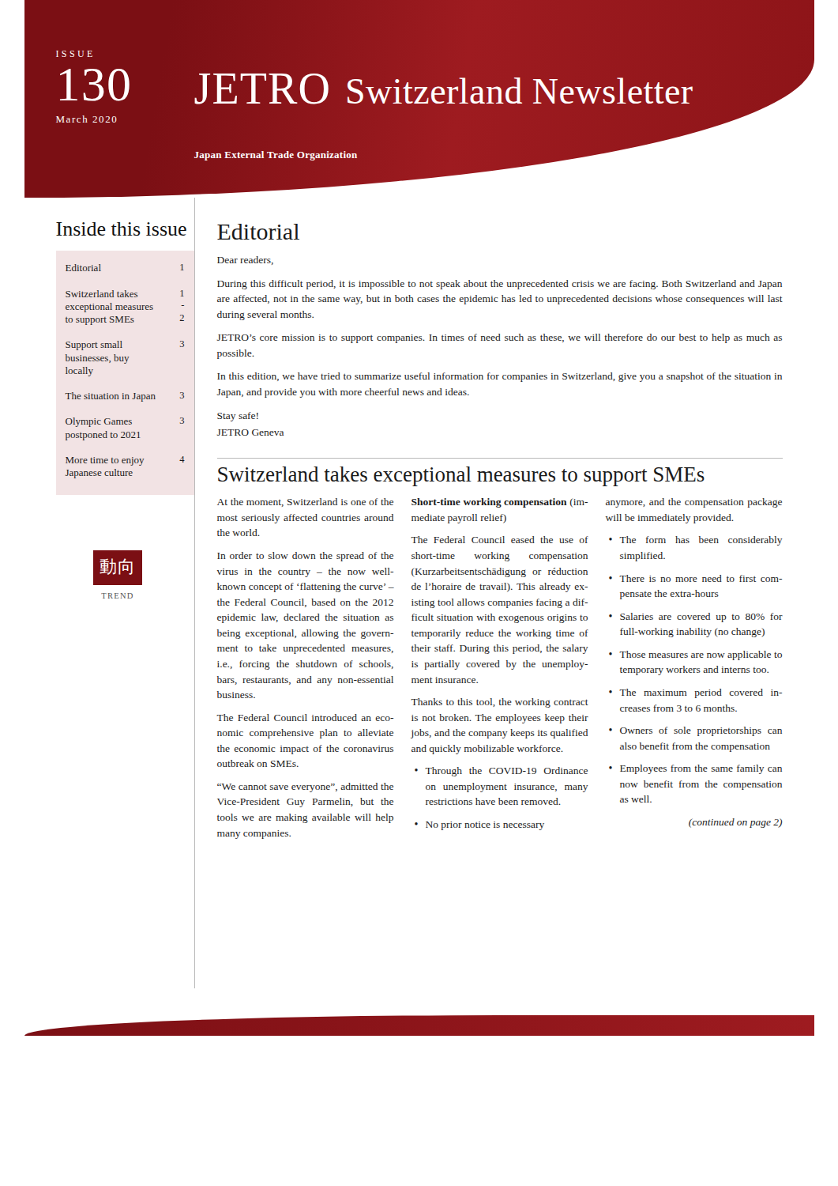Issue
130
March 2020
JETRO Switzerland Newsletter
Japan External Trade Organization
Inside this issue
| Editorial | 1 |
| Switzerland takes exceptional measures to support SMEs | 1 - 2 |
| Support small businesses, buy locally | 3 |
| The situation in Japan | 3 |
| Olympic Games postponed to 2021 | 3 |
| More time to enjoy Japanese culture | 4 |
動向
Trend
Editorial
Dear readers,
During this difficult period, it is impossible to not speak about the unprecedented crisis we are facing. Both Switzerland and Japan are affected, not in the same way, but in both cases the epidemic has led to unprecedented decisions whose consequences will last during several months.
JETRO’s core mission is to support companies. In times of need such as these, we will therefore do our best to help as much as possible.
In this edition, we have tried to summarize useful information for companies in Switzerland, give you a snapshot of the situation in Japan, and provide you with more cheerful news and ideas.
Stay safe!
JETRO Geneva
Switzerland takes exceptional measures to support SMEs
At the moment, Switzerland is one of the most seriously affected countries around the world.
In order to slow down the spread of the virus in the country – the now well-known concept of ‘flattening the curve’ – the Federal Council, based on the 2012 epidemic law, declared the situation as being exceptional, allowing the government to take unprecedented measures, i.e., forcing the shutdown of schools, bars, restaurants, and any non-essential business.
The Federal Council introduced an economic comprehensive plan to alleviate the economic impact of the coronavirus outbreak on SMEs.
“We cannot save everyone”, admitted the Vice-President Guy Parmelin, but the tools we are making available will help many companies.
Short-time working compensation (immediate payroll relief)
The Federal Council eased the use of short-time working compensation (Kurzarbeitsentschädigung or réduction de l’horaire de travail). This already existing tool allows companies facing a difficult situation with exogenous origins to temporarily reduce the working time of their staff. During this period, the salary is partially covered by the unemployment insurance.
Thanks to this tool, the working contract is not broken. The employees keep their jobs, and the company keeps its qualified and quickly mobilizable workforce.
Through the COVID-19 Ordinance on unemployment insurance, many restrictions have been removed.
No prior notice is necessary
anymore, and the compensation package will be immediately provided.
The form has been considerably simplified.
There is no more need to first compensate the extra-hours
Salaries are covered up to 80% for full-working inability (no change)
Those measures are now applicable to temporary workers and interns too.
The maximum period covered increases from 3 to 6 months.
Owners of sole proprietorships can also benefit from the compensation
Employees from the same family can now benefit from the compensation as well.
(continued on page 2)